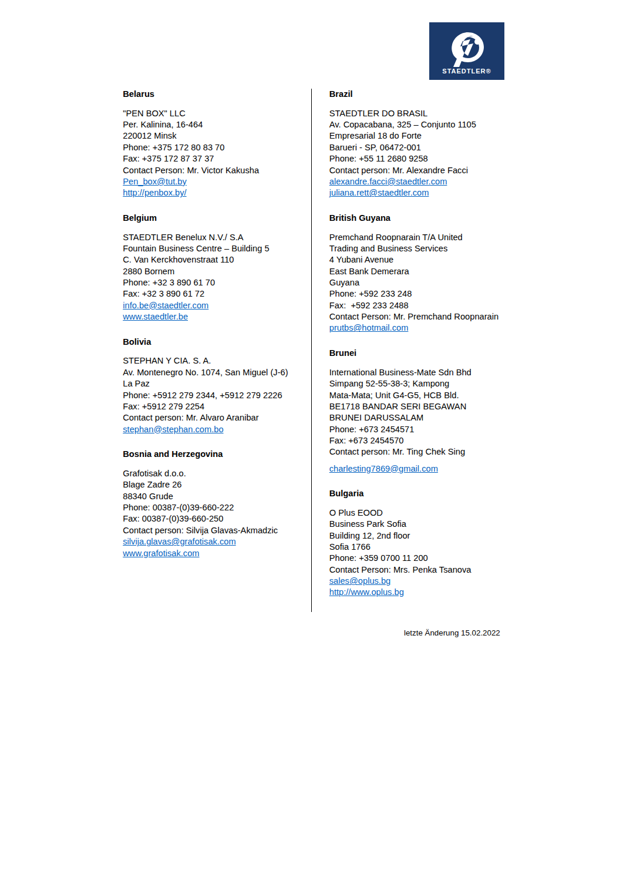STAEDTLER®
Belarus
"PEN BOX" LLC
Per. Kalinina, 16-464
220012 Minsk
Phone: +375 172 80 83 70
Fax: +375 172 87 37 37
Contact Person: Mr. Victor Kakusha
Pen_box@tut.by
http://penbox.by/
Belgium
STAEDTLER Benelux N.V./ S.A
Fountain Business Centre – Building 5
C. Van Kerckhovenstraat 110
2880 Bornem
Phone: +32 3 890 61 70
Fax: +32 3 890 61 72
info.be@staedtler.com
www.staedtler.be
Bolivia
STEPHAN Y CIA. S. A.
Av. Montenegro No. 1074, San Miguel (J-6)
La Paz
Phone: +5912 279 2344, +5912 279 2226
Fax: +5912 279 2254
Contact person: Mr. Alvaro Aranibar
stephan@stephan.com.bo
Bosnia and Herzegovina
Grafotisak d.o.o.
Blage Zadre 26
88340 Grude
Phone: 00387-(0)39-660-222
Fax: 00387-(0)39-660-250
Contact person: Silvija Glavas-Akmadzic
silvija.glavas@grafotisak.com
www.grafotisak.com
Brazil
STAEDTLER DO BRASIL
Av. Copacabana, 325 – Conjunto 1105
Empresarial 18 do Forte
Barueri - SP, 06472-001
Phone: +55 11 2680 9258
Contact person: Mr. Alexandre Facci
alexandre.facci@staedtler.com
juliana.rett@staedtler.com
British Guyana
Premchand Roopnarain T/A United
Trading and Business Services
4 Yubani Avenue
East Bank Demerara
Guyana
Phone: +592 233 248
Fax: +592 233 2488
Contact Person: Mr. Premchand Roopnarain
prutbs@hotmail.com
Brunei
International Business-Mate Sdn Bhd
Simpang 52-55-38-3; Kampong
Mata-Mata; Unit G4-G5, HCB Bld.
BE1718 BANDAR SERI BEGAWAN
BRUNEI DARUSSALAM
Phone: +673 2454571
Fax: +673 2454570
Contact person: Mr. Ting Chek Sing
charlesting7869@gmail.com
Bulgaria
O Plus EOOD
Business Park Sofia
Building 12, 2nd floor
Sofia 1766
Phone: +359 0700 11 200
Contact Person: Mrs. Penka Tsanova
sales@oplus.bg
http://www.oplus.bg
letzte Änderung 15.02.2022